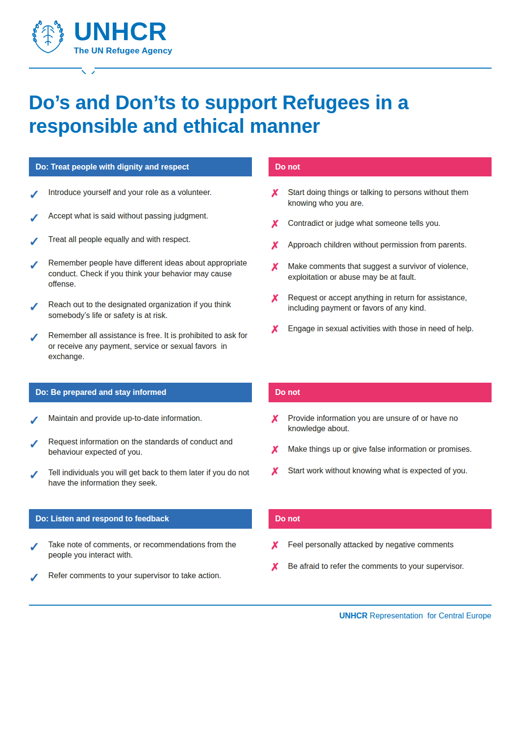UNHCR
The UN Refugee Agency
Do’s and Don’ts to support Refugees in a responsible and ethical manner
Do: Treat people with dignity and respect
✓
Introduce yourself and your role as a volunteer.
✓
Accept what is said without passing judgment.
✓
Treat all people equally and with respect.
✓
Remember people have different ideas about appropriate conduct. Check if you think your behavior may cause offense.
✓
Reach out to the designated organization if you think somebody’s life or safety is at risk.
✓
Remember all assistance is free. It is prohibited to ask for or receive any payment, service or sexual favors in exchange.
Do not
✗
Start doing things or talking to persons without them knowing who you are.
✗
Contradict or judge what someone tells you.
✗
Approach children without permission from parents.
✗
Make comments that suggest a survivor of violence, exploitation or abuse may be at fault.
✗
Request or accept anything in return for assistance, including payment or favors of any kind.
✗
Engage in sexual activities with those in need of help.
Do: Be prepared and stay informed
✓
Maintain and provide up-to-date information.
✓
Request information on the standards of conduct and behaviour expected of you.
✓
Tell individuals you will get back to them later if you do not have the information they seek.
Do not
✗
Provide information you are unsure of or have no knowledge about.
✗
Make things up or give false information or promises.
✗
Start work without knowing what is expected of you.
Do: Listen and respond to feedback
✓
Take note of comments, or recommendations from the people you interact with.
✓
Refer comments to your supervisor to take action.
Do not
✗
Feel personally attacked by negative comments
✗
Be afraid to refer the comments to your supervisor.
UNHCR Representation for Central Europe